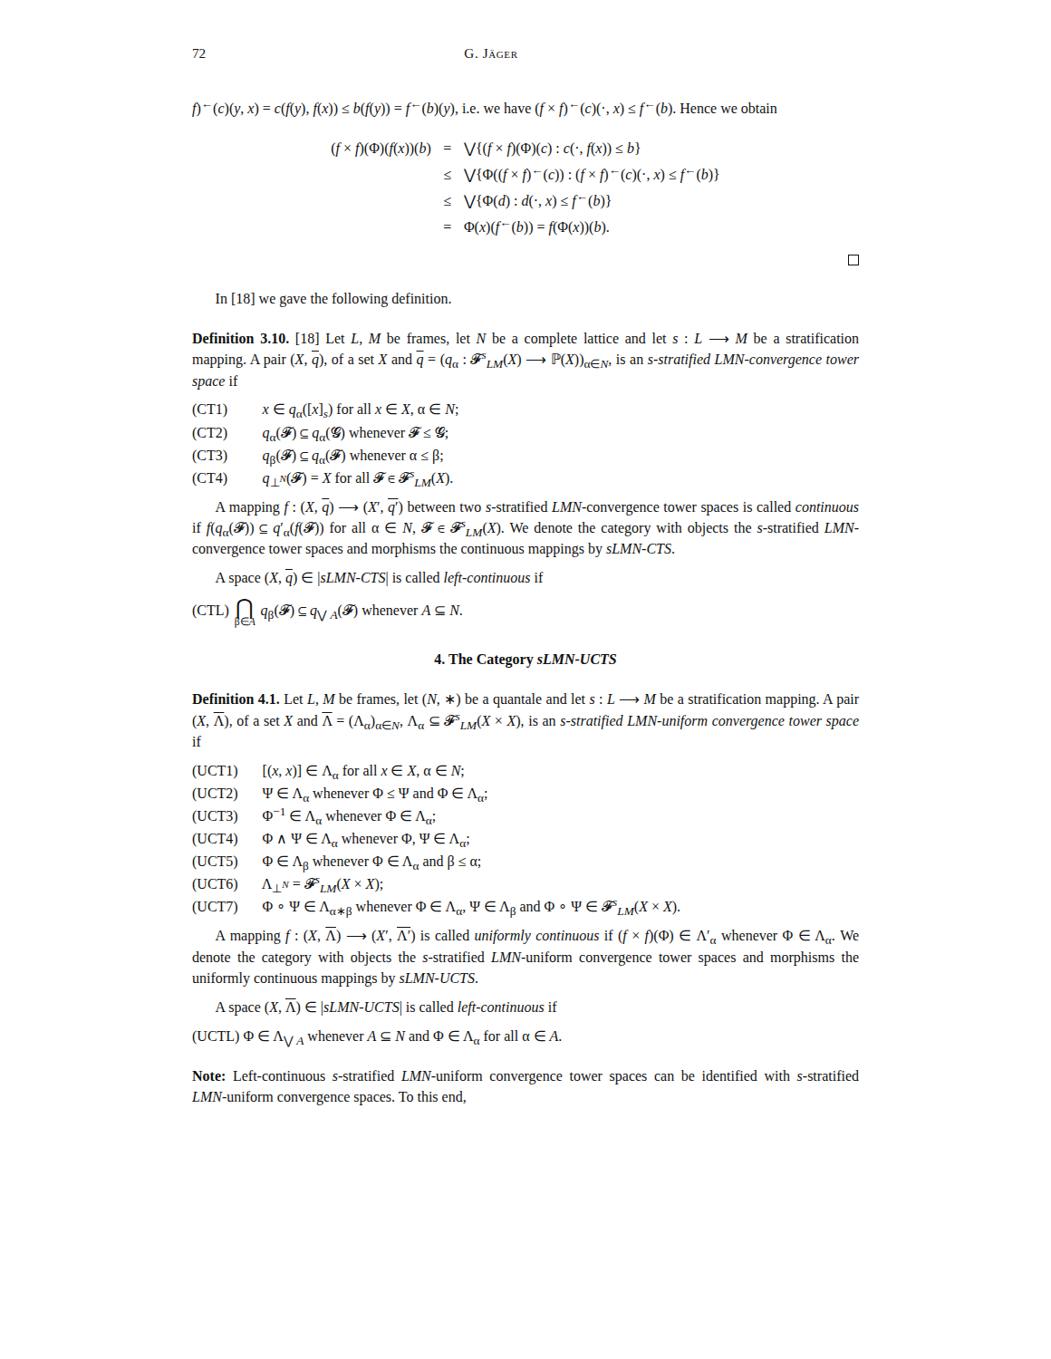72 G. Jäger
f)←(c)(y, x) = c(f(y), f(x)) ≤ b(f(y)) = f←(b)(y), i.e. we have (f × f)←(c)(·, x) ≤ f←(b). Hence we obtain
| ( f × f )(Φ)( f ( x ))( b ) | = | ⋁{( f × f )(Φ)( c ) : c (·, f ( x )) ≤ b } |
| | ≤ | ⋁{Φ(( f × f ) ← ( c )) : ( f × f ) ← ( c )(·, x ) ≤ f ← ( b )} |
| | ≤ | ⋁{Φ( d ) : d (·, x ) ≤ f ← ( b )} |
| | = | Φ( x )( f ← ( b )) = f (Φ( x ))( b ). |
In [18] we gave the following definition.
Definition 3.10. [18] Let L, M be frames, let N be a complete lattice and let s : L ⟶ M be a stratification mapping. A pair (X, q), of a set X and q = (qα : 𝓕sLM(X) ⟶ ℙ(X))α∈N, is an s-stratified LMN-convergence tower space if
(CT1) x ∈ qα([x]s) for all x ∈ X, α ∈ N;
(CT2) qα(𝓕) ⊆ qα(𝓖) whenever 𝓕 ≤ 𝓖;
(CT3) qβ(𝓕) ⊆ qα(𝓕) whenever α ≤ β;
(CT4) q⊥N(𝓕) = X for all 𝓕 ∈ 𝓕sLM(X).
A mapping f : (X, q) ⟶ (X′, q′) between two s-stratified LMN-convergence tower spaces is called continuous if f(qα(𝓕)) ⊆ q′α(f(𝓕)) for all α ∈ N, 𝓕 ∈ 𝓕sLM(X). We denote the category with objects the s-stratified LMN-convergence tower spaces and morphisms the continuous mappings by sLMN-CTS.
A space (X, q) ∈ |sLMN-CTS| is called left-continuous if
(CTL) ⋂β∈A qβ(𝓕) ⊆ q⋁ A(𝓕) whenever A ⊆ N.
4. The Category sLMN-UCTS
Definition 4.1. Let L, M be frames, let (N, ∗) be a quantale and let s : L ⟶ M be a stratification mapping. A pair (X, Λ), of a set X and Λ = (Λα)α∈N, Λα ⊆ 𝓕sLM(X × X), is an s-stratified LMN-uniform convergence tower space if
(UCT1) [(x, x)] ∈ Λα for all x ∈ X, α ∈ N;
(UCT2) Ψ ∈ Λα whenever Φ ≤ Ψ and Φ ∈ Λα;
(UCT3) Φ−1 ∈ Λα whenever Φ ∈ Λα;
(UCT4) Φ ∧ Ψ ∈ Λα whenever Φ, Ψ ∈ Λα;
(UCT5) Φ ∈ Λβ whenever Φ ∈ Λα and β ≤ α;
(UCT6) Λ⊥N = 𝓕sLM(X × X);
(UCT7) Φ ∘ Ψ ∈ Λα∗β whenever Φ ∈ Λα, Ψ ∈ Λβ and Φ ∘ Ψ ∈ 𝓕sLM(X × X).
A mapping f : (X, Λ) ⟶ (X′, Λ′) is called uniformly continuous if (f × f)(Φ) ∈ Λ′α whenever Φ ∈ Λα. We denote the category with objects the s-stratified LMN-uniform convergence tower spaces and morphisms the uniformly continuous mappings by sLMN-UCTS.
A space (X, Λ) ∈ |sLMN-UCTS| is called left-continuous if
(UCTL) Φ ∈ Λ⋁ A whenever A ⊆ N and Φ ∈ Λα for all α ∈ A.
Note: Left-continuous s-stratified LMN-uniform convergence tower spaces can be identified with s-stratified LMN-uniform convergence spaces. To this end,